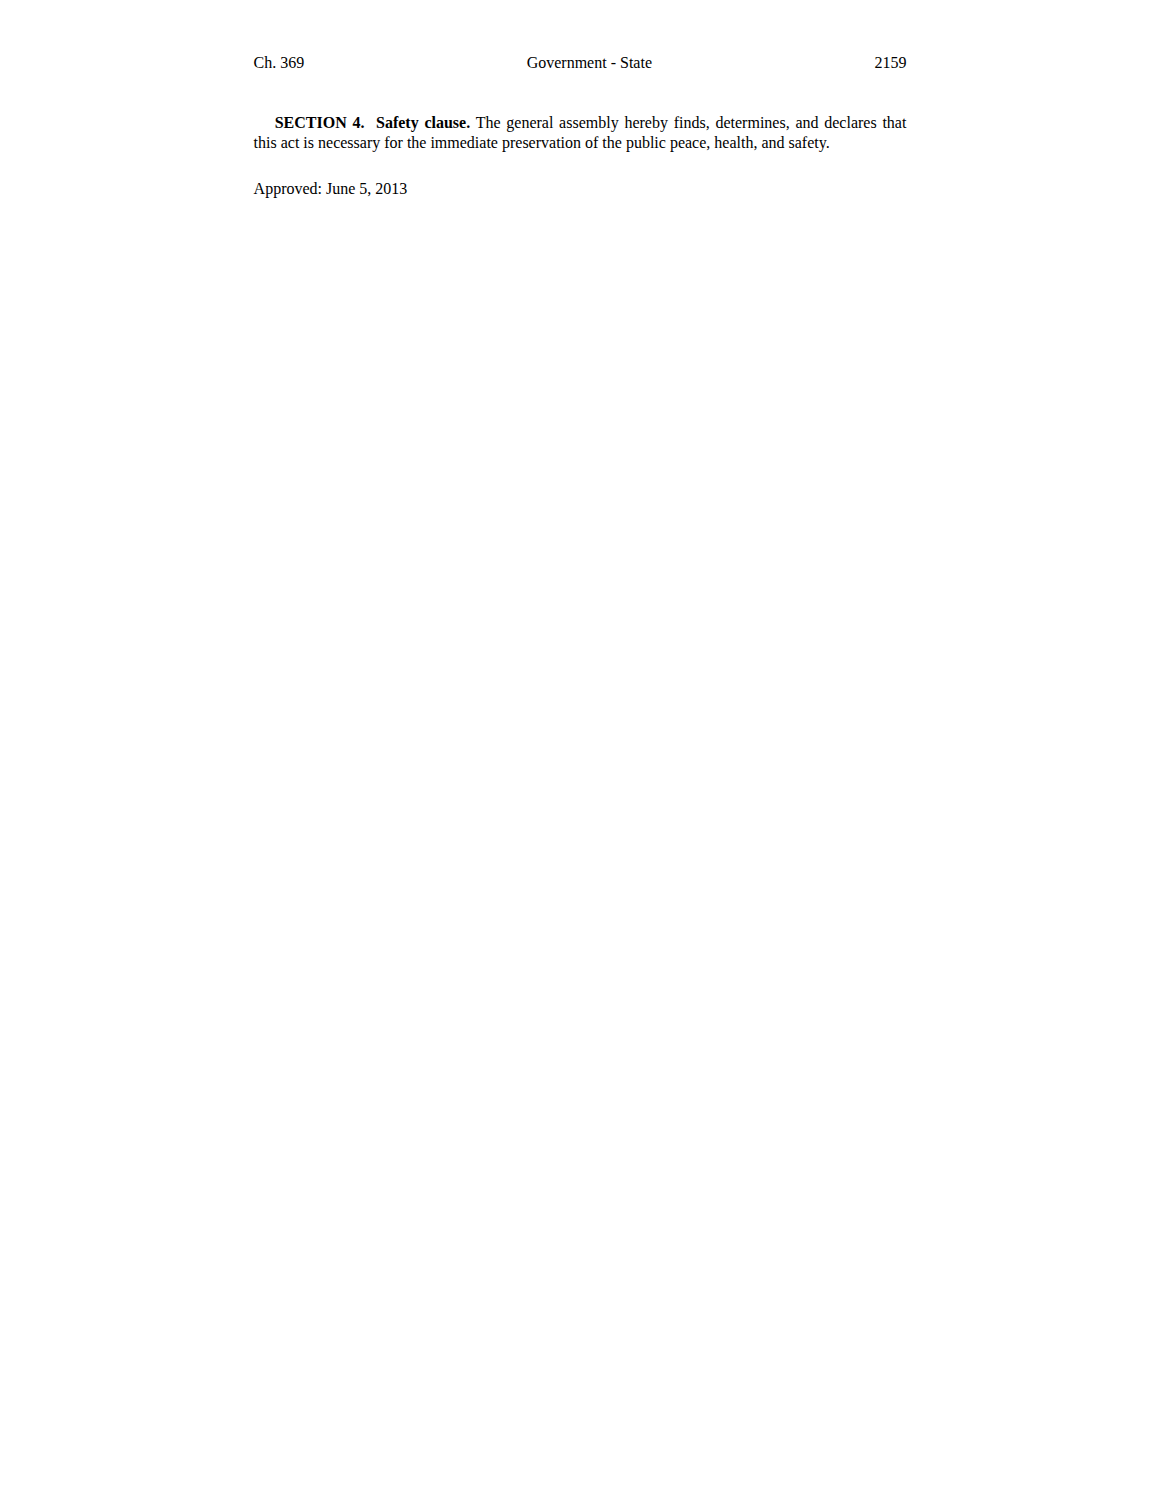Ch. 369 Government - State 2159
SECTION 4. Safety clause. The general assembly hereby finds, determines, and declares that this act is necessary for the immediate preservation of the public peace, health, and safety.
Approved: June 5, 2013